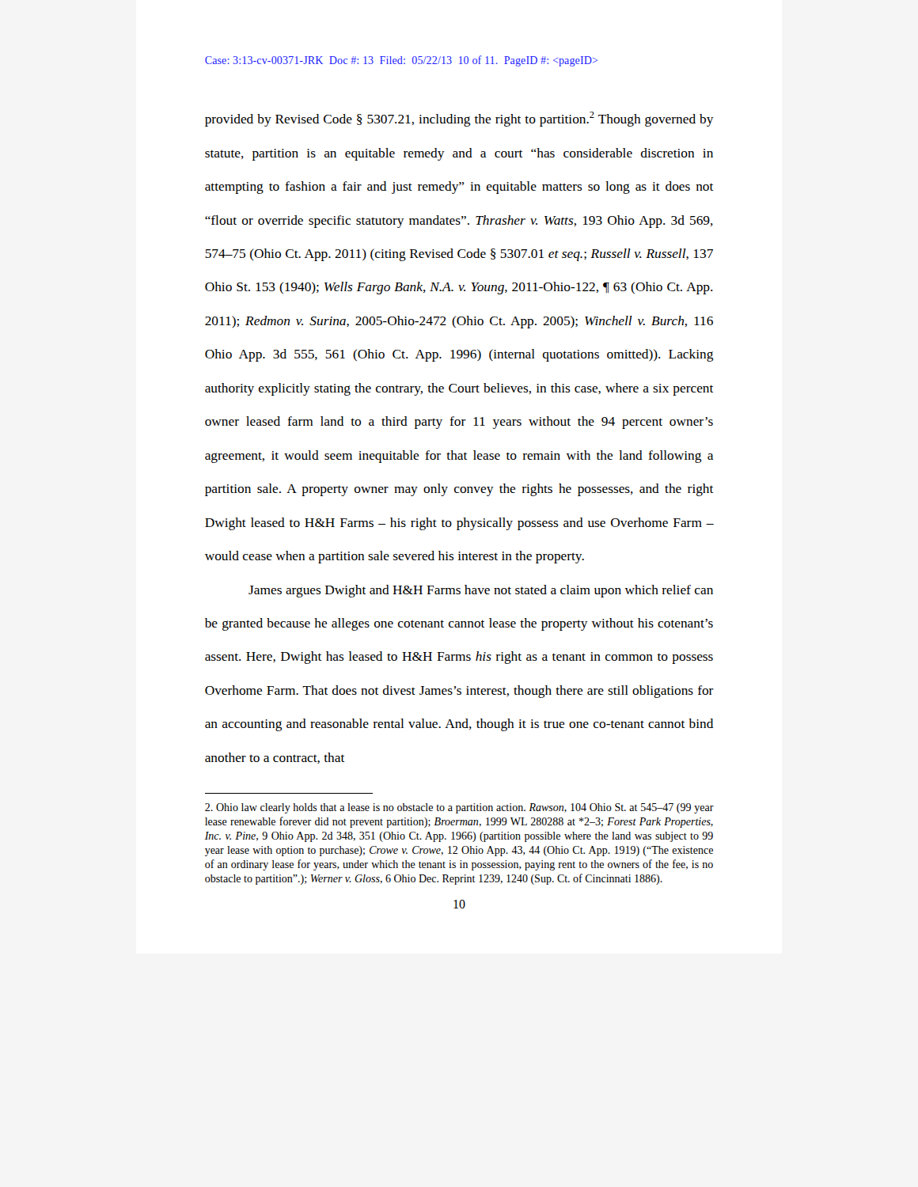Case: 3:13-cv-00371-JRK Doc #: 13 Filed: 05/22/13 10 of 11. PageID #: <pageID>
provided by Revised Code § 5307.21, including the right to partition.2 Though governed by statute, partition is an equitable remedy and a court “has considerable discretion in attempting to fashion a fair and just remedy” in equitable matters so long as it does not “flout or override specific statutory mandates”. Thrasher v. Watts, 193 Ohio App. 3d 569, 574–75 (Ohio Ct. App. 2011) (citing Revised Code § 5307.01 et seq.; Russell v. Russell, 137 Ohio St. 153 (1940); Wells Fargo Bank, N.A. v. Young, 2011-Ohio-122, ¶ 63 (Ohio Ct. App. 2011); Redmon v. Surina, 2005-Ohio-2472 (Ohio Ct. App. 2005); Winchell v. Burch, 116 Ohio App. 3d 555, 561 (Ohio Ct. App. 1996) (internal quotations omitted)). Lacking authority explicitly stating the contrary, the Court believes, in this case, where a six percent owner leased farm land to a third party for 11 years without the 94 percent owner’s agreement, it would seem inequitable for that lease to remain with the land following a partition sale. A property owner may only convey the rights he possesses, and the right Dwight leased to H&H Farms – his right to physically possess and use Overhome Farm – would cease when a partition sale severed his interest in the property.
James argues Dwight and H&H Farms have not stated a claim upon which relief can be granted because he alleges one cotenant cannot lease the property without his cotenant’s assent. Here, Dwight has leased to H&H Farms his right as a tenant in common to possess Overhome Farm. That does not divest James’s interest, though there are still obligations for an accounting and reasonable rental value. And, though it is true one co-tenant cannot bind another to a contract, that
2. Ohio law clearly holds that a lease is no obstacle to a partition action. Rawson, 104 Ohio St. at 545–47 (99 year lease renewable forever did not prevent partition); Broerman, 1999 WL 280288 at *2–3; Forest Park Properties, Inc. v. Pine, 9 Ohio App. 2d 348, 351 (Ohio Ct. App. 1966) (partition possible where the land was subject to 99 year lease with option to purchase); Crowe v. Crowe, 12 Ohio App. 43, 44 (Ohio Ct. App. 1919) (“The existence of an ordinary lease for years, under which the tenant is in possession, paying rent to the owners of the fee, is no obstacle to partition”.); Werner v. Gloss, 6 Ohio Dec. Reprint 1239, 1240 (Sup. Ct. of Cincinnati 1886).
10